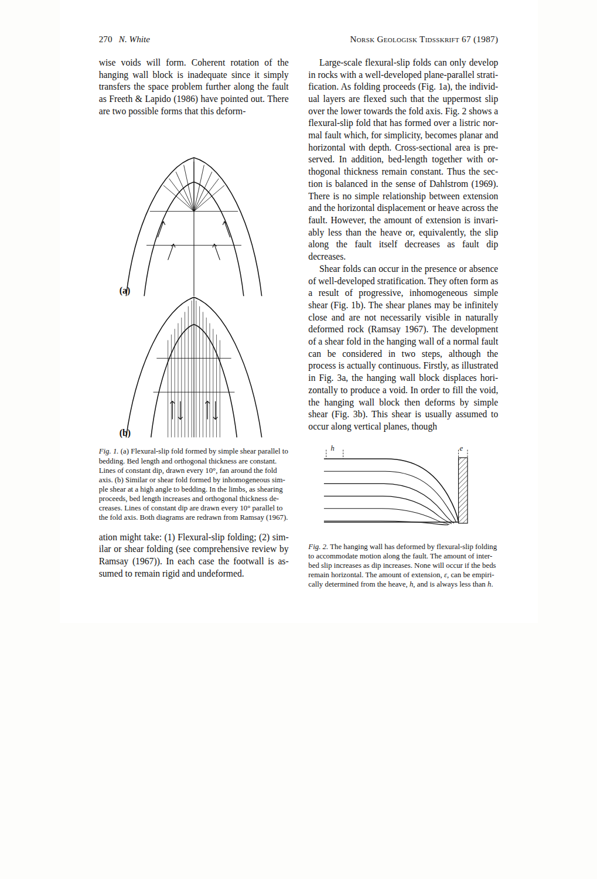270 N. White Norsk Geologisk Tidsskrift 67 (1987)
wise voids will form. Coherent rotation of the hanging wall block is inadequate since it simply transfers the space problem further along the fault as Freeth & Lapido (1986) have pointed out. There are two possible forms that this deform-
(a) (b)
Fig. 1. (a) Flexural-slip fold formed by simple shear parallel to bedding. Bed length and orthogonal thickness are constant. Lines of constant dip, drawn every 10°, fan around the fold axis. (b) Similar or shear fold formed by inhomogeneous simple shear at a high angle to bedding. In the limbs, as shearing proceeds, bed length increases and orthogonal thickness decreases. Lines of constant dip are drawn every 10° parallel to the fold axis. Both diagrams are redrawn from Ramsay (1967).
ation might take: (1) Flexural-slip folding; (2) similar or shear folding (see comprehensive review by Ramsay (1967)). In each case the footwall is assumed to remain rigid and undeformed.
Large-scale flexural-slip folds can only develop in rocks with a well-developed plane-parallel stratification. As folding proceeds (Fig. 1a), the individual layers are flexed such that the uppermost slip over the lower towards the fold axis. Fig. 2 shows a flexural-slip fold that has formed over a listric normal fault which, for simplicity, becomes planar and horizontal with depth. Cross-sectional area is preserved. In addition, bed-length together with orthogonal thickness remain constant. Thus the section is balanced in the sense of Dahlstrom (1969). There is no simple relationship between extension and the horizontal displacement or heave across the fault. However, the amount of extension is invariably less than the heave or, equivalently, the slip along the fault itself decreases as fault dip decreases.
Shear folds can occur in the presence or absence of well-developed stratification. They often form as a result of progressive, inhomogeneous simple shear (Fig. 1b). The shear planes may be infinitely close and are not necessarily visible in naturally deformed rock (Ramsay 1967). The development of a shear fold in the hanging wall of a normal fault can be considered in two steps, although the process is actually continuous. Firstly, as illustrated in Fig. 3a, the hanging wall block displaces horizontally to produce a void. In order to fill the void, the hanging wall block then deforms by simple shear (Fig. 3b). This shear is usually assumed to occur along vertical planes, though
h e
Fig. 2. The hanging wall has deformed by flexural-slip folding to accommodate motion along the fault. The amount of inter-bed slip increases as dip increases. None will occur if the beds remain horizontal. The amount of extension, ε, can be empirically determined from the heave, h, and is always less than h.